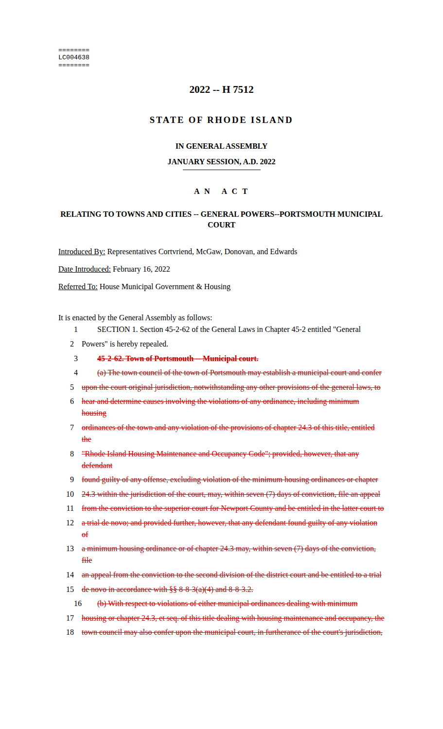========
LC004638
========
2022 -- H 7512
STATE OF RHODE ISLAND
IN GENERAL ASSEMBLY
JANUARY SESSION, A.D. 2022
A N A C T
RELATING TO TOWNS AND CITIES -- GENERAL POWERS--PORTSMOUTH MUNICIPAL COURT
Introduced By: Representatives Cortvriend, McGaw, Donovan, and Edwards
Date Introduced: February 16, 2022
Referred To: House Municipal Government & Housing
It is enacted by the General Assembly as follows:
SECTION 1. Section 45-2-62 of the General Laws in Chapter 45-2 entitled "General
Powers" is hereby repealed.
45-2-62. Town of Portsmouth -- Municipal court.
(a) The town council of the town of Portsmouth may establish a municipal court and confer
upon the court original jurisdiction, notwithstanding any other provisions of the general laws, to
hear and determine causes involving the violations of any ordinance, including minimum housing
ordinances of the town and any violation of the provisions of chapter 24.3 of this title, entitled the
"Rhode Island Housing Maintenance and Occupancy Code"; provided, however, that any defendant
found guilty of any offense, excluding violation of the minimum housing ordinances or chapter
24.3 within the jurisdiction of the court, may, within seven (7) days of conviction, file an appeal
from the conviction to the superior court for Newport County and be entitled in the latter court to
a trial de novo; and provided further, however, that any defendant found guilty of any violation of
a minimum housing ordinance or of chapter 24.3 may, within seven (7) days of the conviction, file
an appeal from the conviction to the second division of the district court and be entitled to a trial
de novo in accordance with §§ 8-8-3(a)(4) and 8-8-3.2.
(b) With respect to violations of either municipal ordinances dealing with minimum
housing or chapter 24.3, et seq. of this title dealing with housing maintenance and occupancy, the
town council may also confer upon the municipal court, in furtherance of the court's jurisdiction,